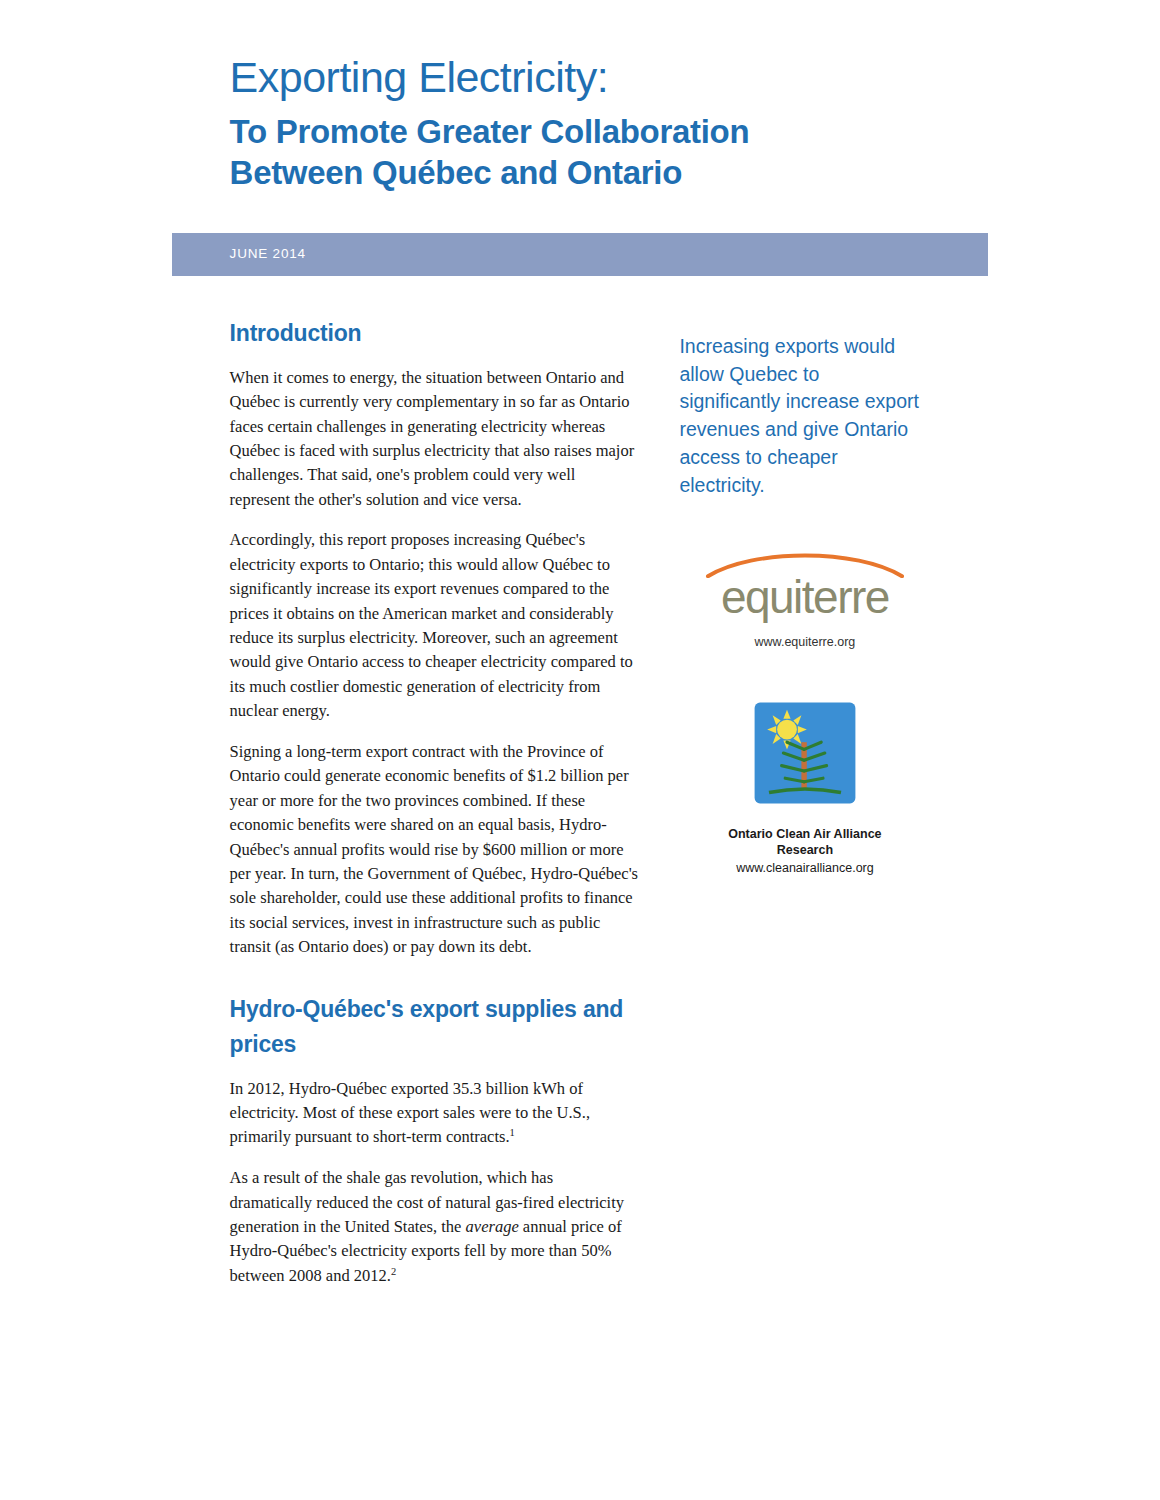Exporting Electricity:
To Promote Greater Collaboration
Between Québec and Ontario
JUNE 2014
Introduction
When it comes to energy, the situation between Ontario and Québec is currently very complementary in so far as Ontario faces certain challenges in generating electricity whereas Québec is faced with surplus electricity that also raises major challenges. That said, one's problem could very well represent the other's solution and vice versa.
Accordingly, this report proposes increasing Québec's electricity exports to Ontario; this would allow Québec to significantly increase its export revenues compared to the prices it obtains on the American market and considerably reduce its surplus electricity. Moreover, such an agreement would give Ontario access to cheaper electricity compared to its much costlier domestic generation of electricity from nuclear energy.
Signing a long-term export contract with the Province of Ontario could generate economic benefits of $1.2 billion per year or more for the two provinces combined. If these economic benefits were shared on an equal basis, Hydro-Québec's annual profits would rise by $600 million or more per year. In turn, the Government of Québec, Hydro-Québec's sole shareholder, could use these additional profits to finance its social services, invest in infrastructure such as public transit (as Ontario does) or pay down its debt.
Hydro-Québec's export supplies and prices
In 2012, Hydro-Québec exported 35.3 billion kWh of electricity. Most of these export sales were to the U.S., primarily pursuant to short-term contracts.1
As a result of the shale gas revolution, which has dramatically reduced the cost of natural gas-fired electricity generation in the United States, the average annual price of Hydro-Québec's electricity exports fell by more than 50% between 2008 and 2012.2
Increasing exports would allow Quebec to significantly increase export revenues and give Ontario access to cheaper electricity.
equiterre
www.equiterre.org
Ontario Clean Air Alliance
Research
www.cleanairalliance.org